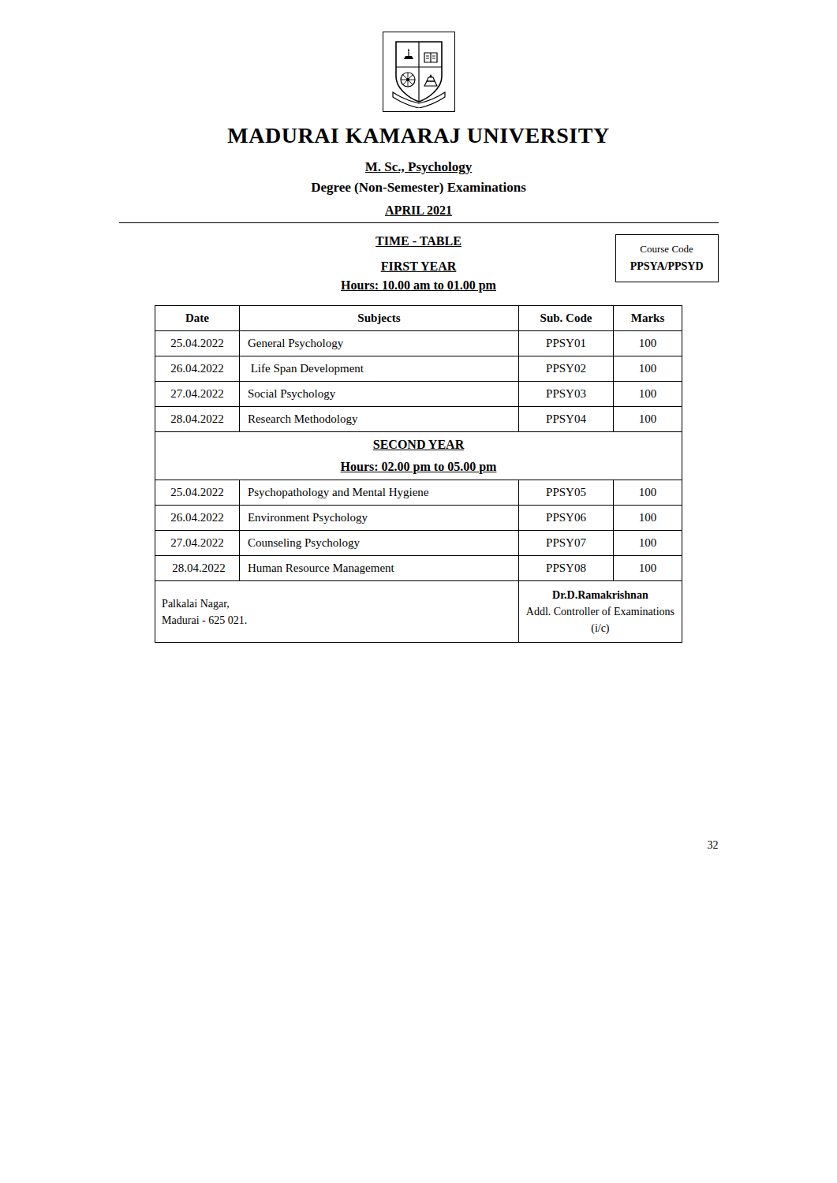MADURAI KAMARAJ UNIVERSITY
M. Sc., Psychology
Degree (Non-Semester) Examinations
APRIL 2021
Course Code
PPSYA/PPSYD
TIME - TABLE
FIRST YEAR
Hours: 10.00 am to 01.00 pm
| Date | Subjects | Sub. Code | Marks |
| --- | --- | --- | --- |
| 25.04.2022 | General Psychology | PPSY01 | 100 |
| 26.04.2022 | Life Span Development | PPSY02 | 100 |
| 27.04.2022 | Social Psychology | PPSY03 | 100 |
| 28.04.2022 | Research Methodology | PPSY04 | 100 |
| SECOND YEAR Hours: 02.00 pm to 05.00 pm |
| 25.04.2022 | Psychopathology and Mental Hygiene | PPSY05 | 100 |
| 26.04.2022 | Environment Psychology | PPSY06 | 100 |
| 27.04.2022 | Counseling Psychology | PPSY07 | 100 |
| 28.04.2022 | Human Resource Management | PPSY08 | 100 |
| Palkalai Nagar, Madurai - 625 021. | Dr.D.Ramakrishnan Addl. Controller of Examinations (i/c) |
32